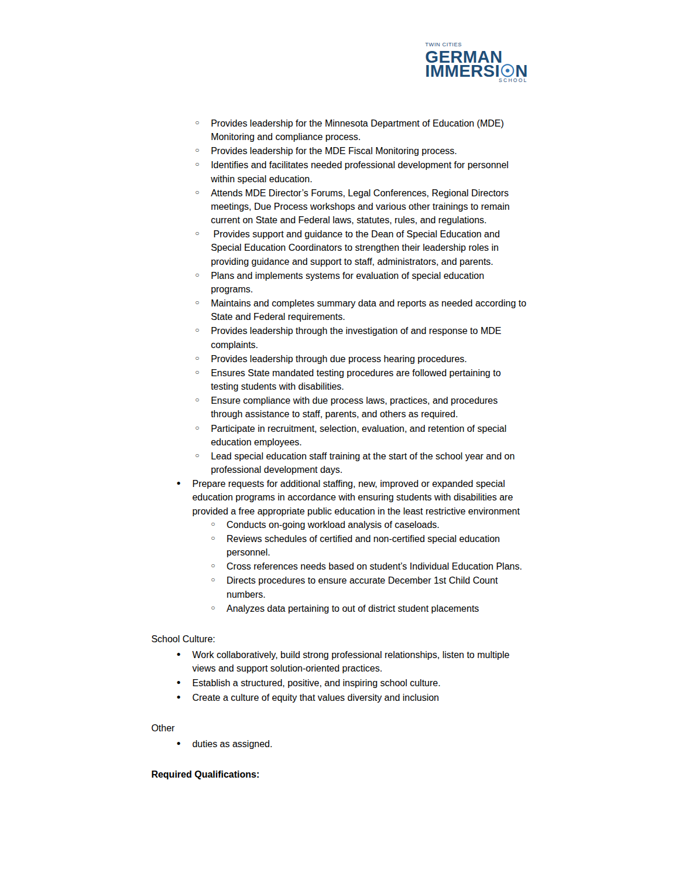TWIN CITIES GERMAN IMMERSI☉N SCHOOL
Provides leadership for the Minnesota Department of Education (MDE) Monitoring and compliance process.
Provides leadership for the MDE Fiscal Monitoring process.
Identifies and facilitates needed professional development for personnel within special education.
Attends MDE Director’s Forums, Legal Conferences, Regional Directors meetings, Due Process workshops and various other trainings to remain current on State and Federal laws, statutes, rules, and regulations.
Provides support and guidance to the Dean of Special Education and Special Education Coordinators to strengthen their leadership roles in providing guidance and support to staff, administrators, and parents.
Plans and implements systems for evaluation of special education programs.
Maintains and completes summary data and reports as needed according to State and Federal requirements.
Provides leadership through the investigation of and response to MDE complaints.
Provides leadership through due process hearing procedures.
Ensures State mandated testing procedures are followed pertaining to testing students with disabilities.
Ensure compliance with due process laws, practices, and procedures through assistance to staff, parents, and others as required.
Participate in recruitment, selection, evaluation, and retention of special education employees.
Lead special education staff training at the start of the school year and on professional development days.
Prepare requests for additional staffing, new, improved or expanded special education programs in accordance with ensuring students with disabilities are provided a free appropriate public education in the least restrictive environment
Conducts on-going workload analysis of caseloads.
Reviews schedules of certified and non-certified special education personnel.
Cross references needs based on student’s Individual Education Plans.
Directs procedures to ensure accurate December 1st Child Count numbers.
Analyzes data pertaining to out of district student placements
School Culture:
Work collaboratively, build strong professional relationships, listen to multiple views and support solution-oriented practices.
Establish a structured, positive, and inspiring school culture.
Create a culture of equity that values diversity and inclusion
Other
duties as assigned.
Required Qualifications: